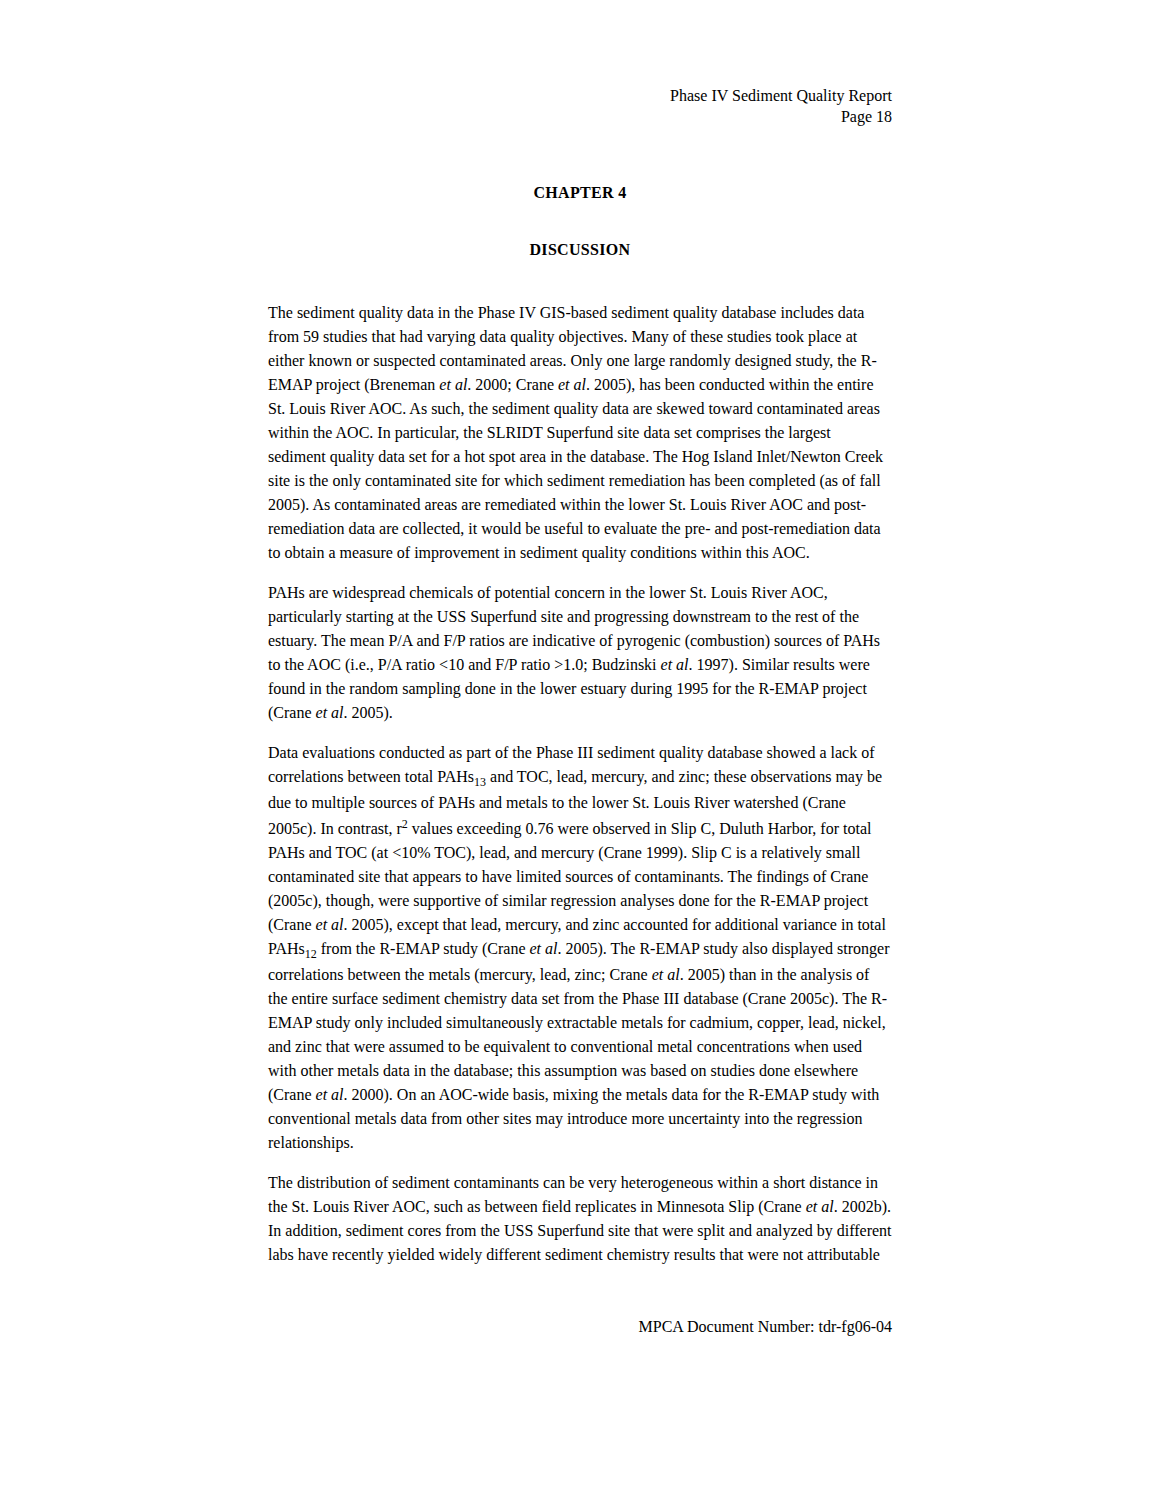Phase IV Sediment Quality Report
Page 18
CHAPTER 4
DISCUSSION
The sediment quality data in the Phase IV GIS-based sediment quality database includes data from 59 studies that had varying data quality objectives. Many of these studies took place at either known or suspected contaminated areas. Only one large randomly designed study, the R-EMAP project (Breneman et al. 2000; Crane et al. 2005), has been conducted within the entire St. Louis River AOC. As such, the sediment quality data are skewed toward contaminated areas within the AOC. In particular, the SLRIDT Superfund site data set comprises the largest sediment quality data set for a hot spot area in the database. The Hog Island Inlet/Newton Creek site is the only contaminated site for which sediment remediation has been completed (as of fall 2005). As contaminated areas are remediated within the lower St. Louis River AOC and post-remediation data are collected, it would be useful to evaluate the pre- and post-remediation data to obtain a measure of improvement in sediment quality conditions within this AOC.
PAHs are widespread chemicals of potential concern in the lower St. Louis River AOC, particularly starting at the USS Superfund site and progressing downstream to the rest of the estuary. The mean P/A and F/P ratios are indicative of pyrogenic (combustion) sources of PAHs to the AOC (i.e., P/A ratio <10 and F/P ratio >1.0; Budzinski et al. 1997). Similar results were found in the random sampling done in the lower estuary during 1995 for the R-EMAP project (Crane et al. 2005).
Data evaluations conducted as part of the Phase III sediment quality database showed a lack of correlations between total PAHs13 and TOC, lead, mercury, and zinc; these observations may be due to multiple sources of PAHs and metals to the lower St. Louis River watershed (Crane 2005c). In contrast, r2 values exceeding 0.76 were observed in Slip C, Duluth Harbor, for total PAHs and TOC (at <10% TOC), lead, and mercury (Crane 1999). Slip C is a relatively small contaminated site that appears to have limited sources of contaminants. The findings of Crane (2005c), though, were supportive of similar regression analyses done for the R-EMAP project (Crane et al. 2005), except that lead, mercury, and zinc accounted for additional variance in total PAHs12 from the R-EMAP study (Crane et al. 2005). The R-EMAP study also displayed stronger correlations between the metals (mercury, lead, zinc; Crane et al. 2005) than in the analysis of the entire surface sediment chemistry data set from the Phase III database (Crane 2005c). The R-EMAP study only included simultaneously extractable metals for cadmium, copper, lead, nickel, and zinc that were assumed to be equivalent to conventional metal concentrations when used with other metals data in the database; this assumption was based on studies done elsewhere (Crane et al. 2000). On an AOC-wide basis, mixing the metals data for the R-EMAP study with conventional metals data from other sites may introduce more uncertainty into the regression relationships.
The distribution of sediment contaminants can be very heterogeneous within a short distance in the St. Louis River AOC, such as between field replicates in Minnesota Slip (Crane et al. 2002b). In addition, sediment cores from the USS Superfund site that were split and analyzed by different labs have recently yielded widely different sediment chemistry results that were not attributable
MPCA Document Number: tdr-fg06-04